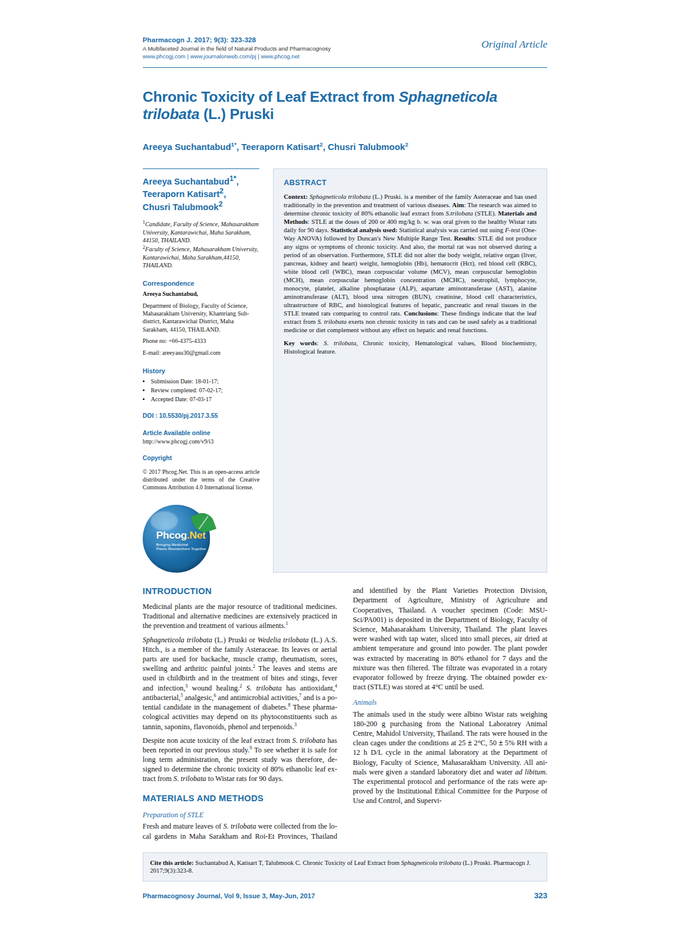Pharmacogn J. 2017; 9(3): 323-328
A Multifaceted Journal in the field of Natural Products and Pharmacognosy
www.phcogj.com | www.journalonweb.com/pj | www.phcog.net
Original Article
Chronic Toxicity of Leaf Extract from Sphagneticola trilobata (L.) Pruski
Areeya Suchantabud1*, Teeraporn Katisart2, Chusri Talubmook2
Areeya Suchantabud1*,
Teeraporn Katisart2,
Chusri Talubmook2
1Candidate, Faculty of Science, Mahasarakham University, Kantarawichai, Maha Sarakham, 44150, THAILAND.
2Faculty of Science, Mahasarakham University, Kantarawichai, Maha Sarakham,44150, THAILAND.
Correspondence
Areeya Suchantabud,
Department of Biology, Faculty of Science, Mahasarakham University, Khamriang Sub-district, Kantarawichai District, Maha Sarakham, 44150, THAILAND.
Phone no: +66-4375-4333
E-mail: areeyasu30@gmail.com
History
Submission Date: 18-01-17;
Review completed: 07-02-17;
Accepted Date: 07-03-17
DOI : 10.5530/pj.2017.3.55
Article Available online
http://www.phcogj.com/v9/i3
Copyright
© 2017 Phcog.Net. This is an open-access article distributed under the terms of the Creative Commons Attribution 4.0 International license.
Phcog.Net
Bringing Medicinal
Plants Researchers Together
ABSTRACT
Context: Sphagneticola trilobata (L.) Pruski. is a member of the family Asteraceae and has used traditionally in the prevention and treatment of various diseases. Aim: The research was aimed to determine chronic toxicity of 80% ethanolic leaf extract from S.trilobata (STLE). Materials and Methods: STLE at the doses of 200 or 400 mg/kg b. w. was oral given to the healthy Wistar rats daily for 90 days. Statistical analysis used: Statistical analysis was carried out using F-test (One-Way ANOVA) followed by Duncan's New Multiple Range Test. Results: STLE did not produce any signs or symptoms of chronic toxicity. And also, the mortal rat was not observed during a period of an observation. Furthermore, STLE did not alter the body weight, relative organ (liver, pancreas, kidney and heart) weight, hemoglobin (Hb), hematocrit (Hct), red blood cell (RBC), white blood cell (WBC), mean corpuscular volume (MCV), mean corpuscular hemoglobin (MCH), mean corpuscular hemoglobin concentration (MCHC), neutrophil, lymphocyte, monocyte, platelet, alkaline phosphatase (ALP), aspartate aminotransferase (AST), alanine aminotransferase (ALT), blood urea nitrogen (BUN), creatinine, blood cell characteristics, ultrastructure of RBC, and histological features of hepatic, pancreatic and renal tissues in the STLE treated rats comparing to control rats. Conclusions: These findings indicate that the leaf extract from S. trilobata exerts non chronic toxicity in rats and can be used safely as a traditional medicine or diet complement without any effect on hepatic and renal functions.
Key words: S. trilobata, Chronic toxicity, Hematological values, Blood biochemistry, Histological feature.
INTRODUCTION
Medicinal plants are the major resource of traditional medicines. Traditional and alternative medicines are extensively practiced in the prevention and treatment of various ailments.1
Sphagneticola trilobata (L.) Pruski or Wedelia trilobata (L.) A.S. Hitch., is a member of the family Asteraceae. Its leaves or aerial parts are used for backache, muscle cramp, rheumatism, sores, swelling and arthritic painful joints.2 The leaves and stems are used in childbirth and in the treatment of bites and stings, fever and infection,3 wound healing.2 S. trilobata has antioxidant,4 antibacterial,5 analgesic,6 and antimicrobial activities,7 and is a potential candidate in the management of diabetes.8 These pharmacological activities may depend on its phytoconstituents such as tannin, saponins, flavonoids, phenol and terpenoids.3
Despite non acute toxicity of the leaf extract from S. trilobata has been reported in our previous study.9 To see whether it is safe for long term administration, the present study was therefore, designed to determine the chronic toxicity of 80% ethanolic leaf extract from S. trilobata to Wistar rats for 90 days.
MATERIALS AND METHODS
Preparation of STLE
Fresh and mature leaves of S. trilobata were collected from the local gardens in Maha Sarakham and Roi-Et Provinces, Thailand and identified by the Plant Varieties Protection Division, Department of Agriculture, Ministry of Agriculture and Cooperatives, Thailand. A voucher specimen (Code: MSU-Sci/PA001) is deposited in the Department of Biology, Faculty of Science, Mahasarakham University, Thailand. The plant leaves were washed with tap water, sliced into small pieces, air dried at ambient temperature and ground into powder. The plant powder was extracted by macerating in 80% ethanol for 7 days and the mixture was then filtered. The filtrate was evaporated in a rotary evaporator followed by freeze drying. The obtained powder extract (STLE) was stored at 4°C until be used.
Animals
The animals used in the study were albino Wistar rats weighing 180-200 g purchasing from the National Laboratory Animal Centre, Mahidol University, Thailand. The rats were housed in the clean cages under the conditions at 25 ± 2°C, 50 ± 5% RH with a 12 h D/L cycle in the animal laboratory at the Department of Biology, Faculty of Science, Mahasarakham University. All animals were given a standard laboratory diet and water ad libitum. The experimental protocol and performance of the rats were approved by the Institutional Ethical Committee for the Purpose of Use and Control, and Supervi-
Cite this article: Suchantabud A, Katisart T, Talubmook C. Chronic Toxicity of Leaf Extract from Sphagneticola trilobata (L.) Pruski. Pharmacogn J. 2017;9(3):323-8.
Pharmacognosy Journal, Vol 9, Issue 3, May-Jun, 2017
323